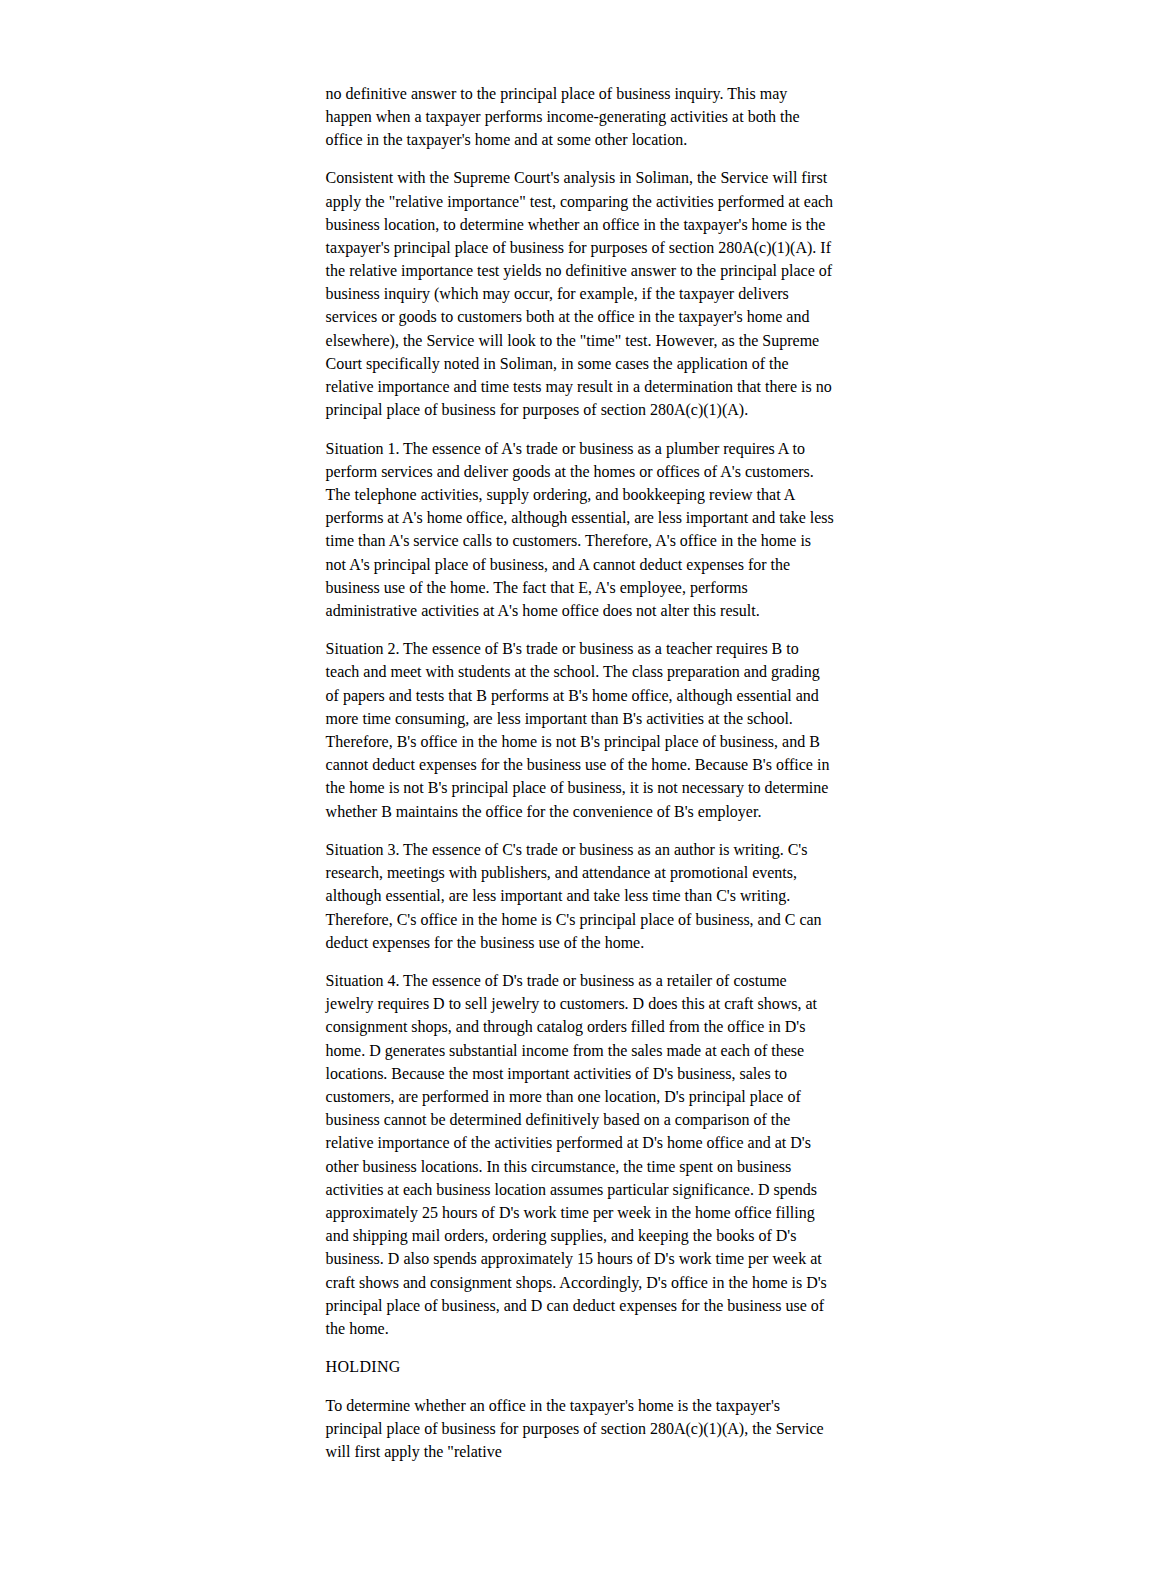no definitive answer to the principal place of business inquiry. This may happen when a taxpayer performs income-generating activities at both the office in the taxpayer's home and at some other location.
Consistent with the Supreme Court's analysis in Soliman, the Service will first apply the "relative importance" test, comparing the activities performed at each business location, to determine whether an office in the taxpayer's home is the taxpayer's principal place of business for purposes of section 280A(c)(1)(A). If the relative importance test yields no definitive answer to the principal place of business inquiry (which may occur, for example, if the taxpayer delivers services or goods to customers both at the office in the taxpayer's home and elsewhere), the Service will look to the "time" test. However, as the Supreme Court specifically noted in Soliman, in some cases the application of the relative importance and time tests may result in a determination that there is no principal place of business for purposes of section 280A(c)(1)(A).
Situation 1. The essence of A's trade or business as a plumber requires A to perform services and deliver goods at the homes or offices of A's customers. The telephone activities, supply ordering, and bookkeeping review that A performs at A's home office, although essential, are less important and take less time than A's service calls to customers. Therefore, A's office in the home is not A's principal place of business, and A cannot deduct expenses for the business use of the home. The fact that E, A's employee, performs administrative activities at A's home office does not alter this result.
Situation 2. The essence of B's trade or business as a teacher requires B to teach and meet with students at the school. The class preparation and grading of papers and tests that B performs at B's home office, although essential and more time consuming, are less important than B's activities at the school. Therefore, B's office in the home is not B's principal place of business, and B cannot deduct expenses for the business use of the home. Because B's office in the home is not B's principal place of business, it is not necessary to determine whether B maintains the office for the convenience of B's employer.
Situation 3. The essence of C's trade or business as an author is writing. C's research, meetings with publishers, and attendance at promotional events, although essential, are less important and take less time than C's writing. Therefore, C's office in the home is C's principal place of business, and C can deduct expenses for the business use of the home.
Situation 4. The essence of D's trade or business as a retailer of costume jewelry requires D to sell jewelry to customers. D does this at craft shows, at consignment shops, and through catalog orders filled from the office in D's home. D generates substantial income from the sales made at each of these locations. Because the most important activities of D's business, sales to customers, are performed in more than one location, D's principal place of business cannot be determined definitively based on a comparison of the relative importance of the activities performed at D's home office and at D's other business locations. In this circumstance, the time spent on business activities at each business location assumes particular significance. D spends approximately 25 hours of D's work time per week in the home office filling and shipping mail orders, ordering supplies, and keeping the books of D's business. D also spends approximately 15 hours of D's work time per week at craft shows and consignment shops. Accordingly, D's office in the home is D's principal place of business, and D can deduct expenses for the business use of the home.
HOLDING
To determine whether an office in the taxpayer's home is the taxpayer's principal place of business for purposes of section 280A(c)(1)(A), the Service will first apply the "relative